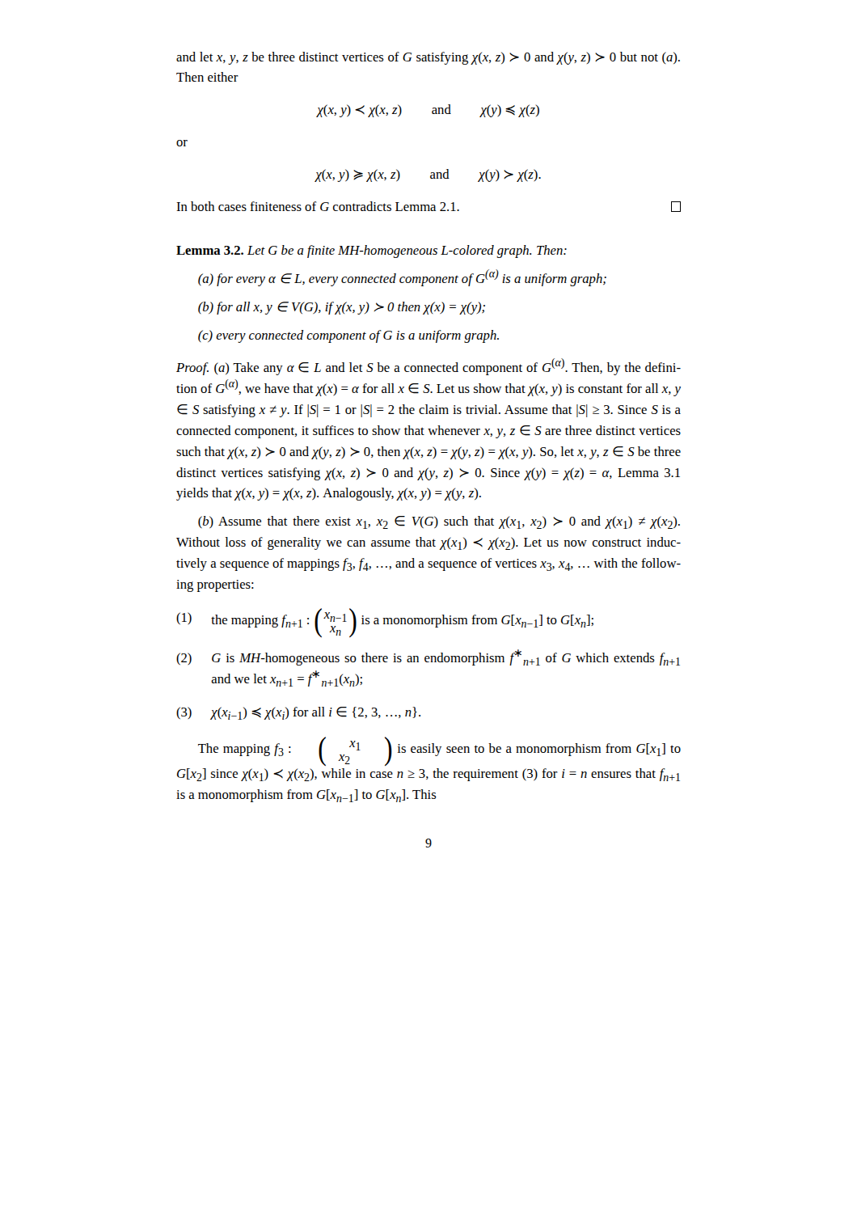and let x, y, z be three distinct vertices of G satisfying χ(x, z) ≻ 0 and χ(y, z) ≻ 0 but not (a). Then either
χ(x, y) ≺ χ(x, z) and χ(y) ≼ χ(z)
or
χ(x, y) ≽ χ(x, z) and χ(y) ≻ χ(z).
In both cases finiteness of G contradicts Lemma 2.1.
Lemma 3.2. Let G be a finite MH-homogeneous L-colored graph. Then:
(a) for every α ∈ L, every connected component of G(α) is a uniform graph;
(b) for all x, y ∈ V(G), if χ(x, y) ≻ 0 then χ(x) = χ(y);
(c) every connected component of G is a uniform graph.
Proof. (a) Take any α ∈ L and let S be a connected component of G(α). Then, by the definition of G(α), we have that χ(x) = α for all x ∈ S. Let us show that χ(x, y) is constant for all x, y ∈ S satisfying x ≠ y. If |S| = 1 or |S| = 2 the claim is trivial. Assume that |S| ≥ 3. Since S is a connected component, it suffices to show that whenever x, y, z ∈ S are three distinct vertices such that χ(x, z) ≻ 0 and χ(y, z) ≻ 0, then χ(x, z) = χ(y, z) = χ(x, y). So, let x, y, z ∈ S be three distinct vertices satisfying χ(x, z) ≻ 0 and χ(y, z) ≻ 0. Since χ(y) = χ(z) = α, Lemma 3.1 yields that χ(x, y) = χ(x, z). Analogously, χ(x, y) = χ(y, z).
(b) Assume that there exist x1, x2 ∈ V(G) such that χ(x1, x2) ≻ 0 and χ(x1) ≠ χ(x2). Without loss of generality we can assume that χ(x1) ≺ χ(x2). Let us now construct inductively a sequence of mappings f3, f4, …, and a sequence of vertices x3, x4, … with the following properties:
(1) the mapping fn+1 : (xn−1
xn) is a monomorphism from G[xn−1] to G[xn];
(2) G is MH-homogeneous so there is an endomorphism f∗n+1 of G which extends fn+1 and we let xn+1 = f∗n+1(xn);
(3) χ(xi−1) ≼ χ(xi) for all i ∈ {2, 3, …, n}.
The mapping f3 : (x1
x2) is easily seen to be a monomorphism from G[x1] to G[x2] since χ(x1) ≺ χ(x2), while in case n ≥ 3, the requirement (3) for i = n ensures that fn+1 is a monomorphism from G[xn−1] to G[xn]. This
9